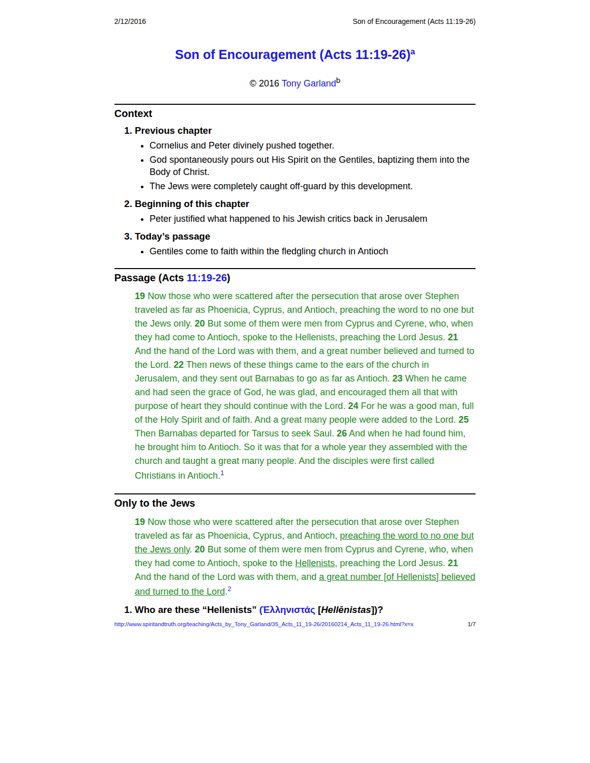2/12/2016 Son of Encouragement (Acts 11:19-26)
Son of Encouragement (Acts 11:19-26)a
© 2016 Tony Garlandb
Context
Previous chapter
Cornelius and Peter divinely pushed together.
God spontaneously pours out His Spirit on the Gentiles, baptizing them into the Body of Christ.
The Jews were completely caught off-guard by this development.
Beginning of this chapter
Peter justified what happened to his Jewish critics back in Jerusalem
Today’s passage
Gentiles come to faith within the fledgling church in Antioch
Passage (Acts 11:19-26)
19 Now those who were scattered after the persecution that arose over Stephen traveled as far as Phoenicia, Cyprus, and Antioch, preaching the word to no one but the Jews only. 20 But some of them were men from Cyprus and Cyrene, who, when they had come to Antioch, spoke to the Hellenists, preaching the Lord Jesus. 21 And the hand of the Lord was with them, and a great number believed and turned to the Lord. 22 Then news of these things came to the ears of the church in Jerusalem, and they sent out Barnabas to go as far as Antioch. 23 When he came and had seen the grace of God, he was glad, and encouraged them all that with purpose of heart they should continue with the Lord. 24 For he was a good man, full of the Holy Spirit and of faith. And a great many people were added to the Lord. 25 Then Barnabas departed for Tarsus to seek Saul. 26 And when he had found him, he brought him to Antioch. So it was that for a whole year they assembled with the church and taught a great many people. And the disciples were first called Christians in Antioch.1
Only to the Jews
19 Now those who were scattered after the persecution that arose over Stephen traveled as far as Phoenicia, Cyprus, and Antioch, preaching the word to no one but the Jews only. 20 But some of them were men from Cyprus and Cyrene, who, when they had come to Antioch, spoke to the Hellenists, preaching the Lord Jesus. 21 And the hand of the Lord was with them, and a great number [of Hellenists] believed and turned to the Lord.2
Who are these “Hellenists” (Ἑλληνιστάς [Hellēnistas])?
http://www.spiritandtruth.org/teaching/Acts_by_Tony_Garland/35_Acts_11_19-26/20160214_Acts_11_19-26.html?x=x 1/7